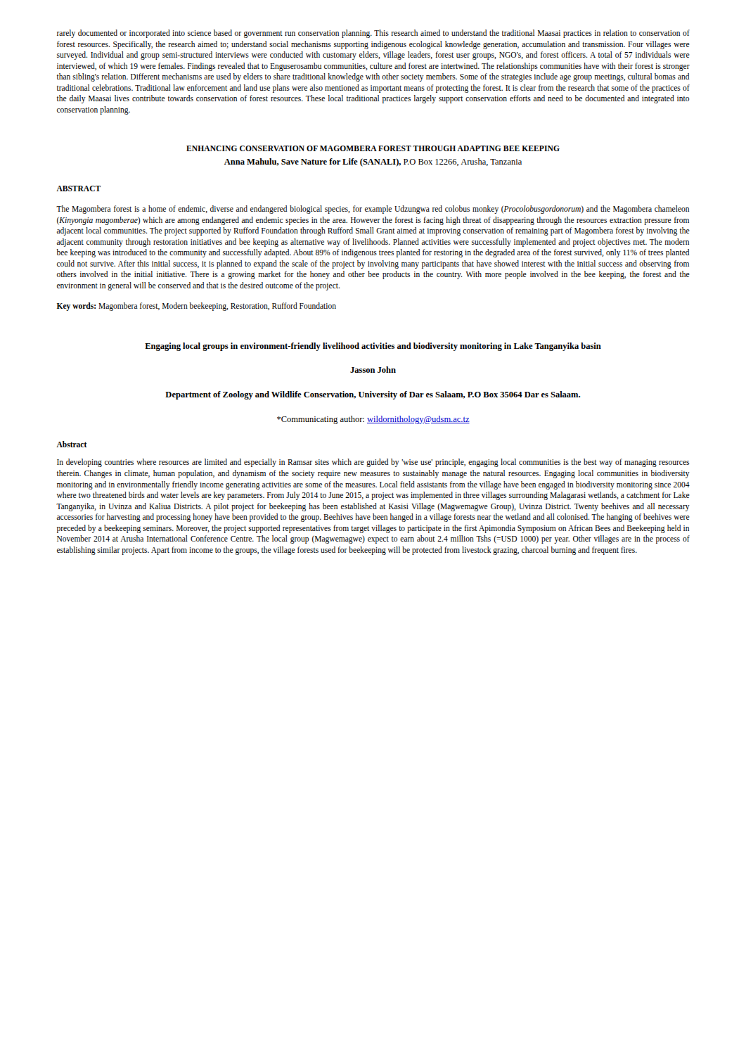rarely documented or incorporated into science based or government run conservation planning. This research aimed to understand the traditional Maasai practices in relation to conservation of forest resources. Specifically, the research aimed to; understand social mechanisms supporting indigenous ecological knowledge generation, accumulation and transmission. Four villages were surveyed. Individual and group semi-structured interviews were conducted with customary elders, village leaders, forest user groups, NGO's, and forest officers. A total of 57 individuals were interviewed, of which 19 were females. Findings revealed that to Enguserosambu communities, culture and forest are intertwined. The relationships communities have with their forest is stronger than sibling's relation. Different mechanisms are used by elders to share traditional knowledge with other society members. Some of the strategies include age group meetings, cultural bomas and traditional celebrations. Traditional law enforcement and land use plans were also mentioned as important means of protecting the forest. It is clear from the research that some of the practices of the daily Maasai lives contribute towards conservation of forest resources. These local traditional practices largely support conservation efforts and need to be documented and integrated into conservation planning.
ENHANCING CONSERVATION OF MAGOMBERA FOREST THROUGH ADAPTING BEE KEEPING
Anna Mahulu, Save Nature for Life (SANALI), P.O Box 12266, Arusha, Tanzania
ABSTRACT
The Magombera forest is a home of endemic, diverse and endangered biological species, for example Udzungwa red colobus monkey (Procolobusgordonorum) and the Magombera chameleon (Kinyongia magomberae) which are among endangered and endemic species in the area. However the forest is facing high threat of disappearing through the resources extraction pressure from adjacent local communities. The project supported by Rufford Foundation through Rufford Small Grant aimed at improving conservation of remaining part of Magombera forest by involving the adjacent community through restoration initiatives and bee keeping as alternative way of livelihoods. Planned activities were successfully implemented and project objectives met. The modern bee keeping was introduced to the community and successfully adapted. About 89% of indigenous trees planted for restoring in the degraded area of the forest survived, only 11% of trees planted could not survive. After this initial success, it is planned to expand the scale of the project by involving many participants that have showed interest with the initial success and observing from others involved in the initial initiative. There is a growing market for the honey and other bee products in the country. With more people involved in the bee keeping, the forest and the environment in general will be conserved and that is the desired outcome of the project.
Key words: Magombera forest, Modern beekeeping, Restoration, Rufford Foundation
Engaging local groups in environment-friendly livelihood activities and biodiversity monitoring in Lake Tanganyika basin
Jasson John
Department of Zoology and Wildlife Conservation, University of Dar es Salaam, P.O Box 35064 Dar es Salaam.
*Communicating author: wildornithology@udsm.ac.tz
Abstract
In developing countries where resources are limited and especially in Ramsar sites which are guided by 'wise use' principle, engaging local communities is the best way of managing resources therein. Changes in climate, human population, and dynamism of the society require new measures to sustainably manage the natural resources. Engaging local communities in biodiversity monitoring and in environmentally friendly income generating activities are some of the measures. Local field assistants from the village have been engaged in biodiversity monitoring since 2004 where two threatened birds and water levels are key parameters. From July 2014 to June 2015, a project was implemented in three villages surrounding Malagarasi wetlands, a catchment for Lake Tanganyika, in Uvinza and Kaliua Districts. A pilot project for beekeeping has been established at Kasisi Village (Magwemagwe Group), Uvinza District. Twenty beehives and all necessary accessories for harvesting and processing honey have been provided to the group. Beehives have been hanged in a village forests near the wetland and all colonised. The hanging of beehives were preceded by a beekeeping seminars. Moreover, the project supported representatives from target villages to participate in the first Apimondia Symposium on African Bees and Beekeeping held in November 2014 at Arusha International Conference Centre. The local group (Magwemagwe) expect to earn about 2.4 million Tshs (=USD 1000) per year. Other villages are in the process of establishing similar projects. Apart from income to the groups, the village forests used for beekeeping will be protected from livestock grazing, charcoal burning and frequent fires.